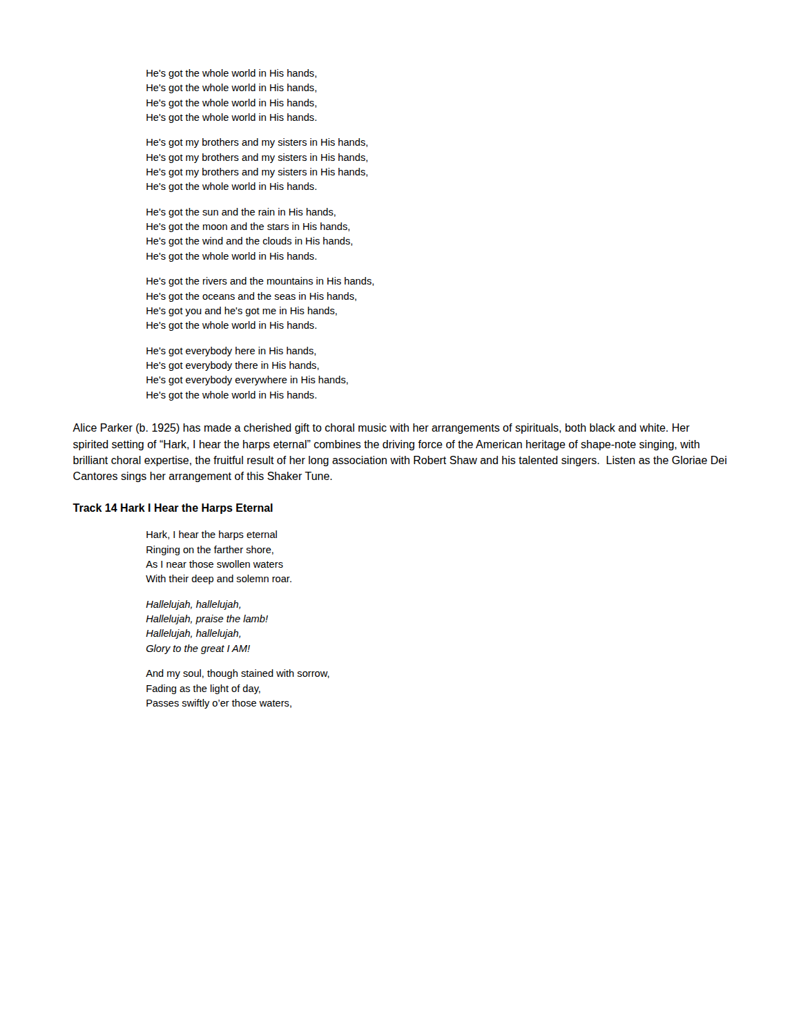He's got the whole world in His hands,
He's got the whole world in His hands,
He's got the whole world in His hands,
He's got the whole world in His hands.
He's got my brothers and my sisters in His hands,
He's got my brothers and my sisters in His hands,
He's got my brothers and my sisters in His hands,
He's got the whole world in His hands.
He's got the sun and the rain in His hands,
He's got the moon and the stars in His hands,
He's got the wind and the clouds in His hands,
He's got the whole world in His hands.
He's got the rivers and the mountains in His hands,
He's got the oceans and the seas in His hands,
He's got you and he's got me in His hands,
He's got the whole world in His hands.
He's got everybody here in His hands,
He's got everybody there in His hands,
He's got everybody everywhere in His hands,
He's got the whole world in His hands.
Alice Parker (b. 1925) has made a cherished gift to choral music with her arrangements of spirituals, both black and white. Her spirited setting of “Hark, I hear the harps eternal” combines the driving force of the American heritage of shape-note singing, with brilliant choral expertise, the fruitful result of her long association with Robert Shaw and his talented singers. Listen as the Gloriae Dei Cantores sings her arrangement of this Shaker Tune.
Track 14 Hark I Hear the Harps Eternal
Hark, I hear the harps eternal
Ringing on the farther shore,
As I near those swollen waters
With their deep and solemn roar.
Hallelujah, hallelujah,
Hallelujah, praise the lamb!
Hallelujah, hallelujah,
Glory to the great I AM!
And my soul, though stained with sorrow,
Fading as the light of day,
Passes swiftly o’er those waters,